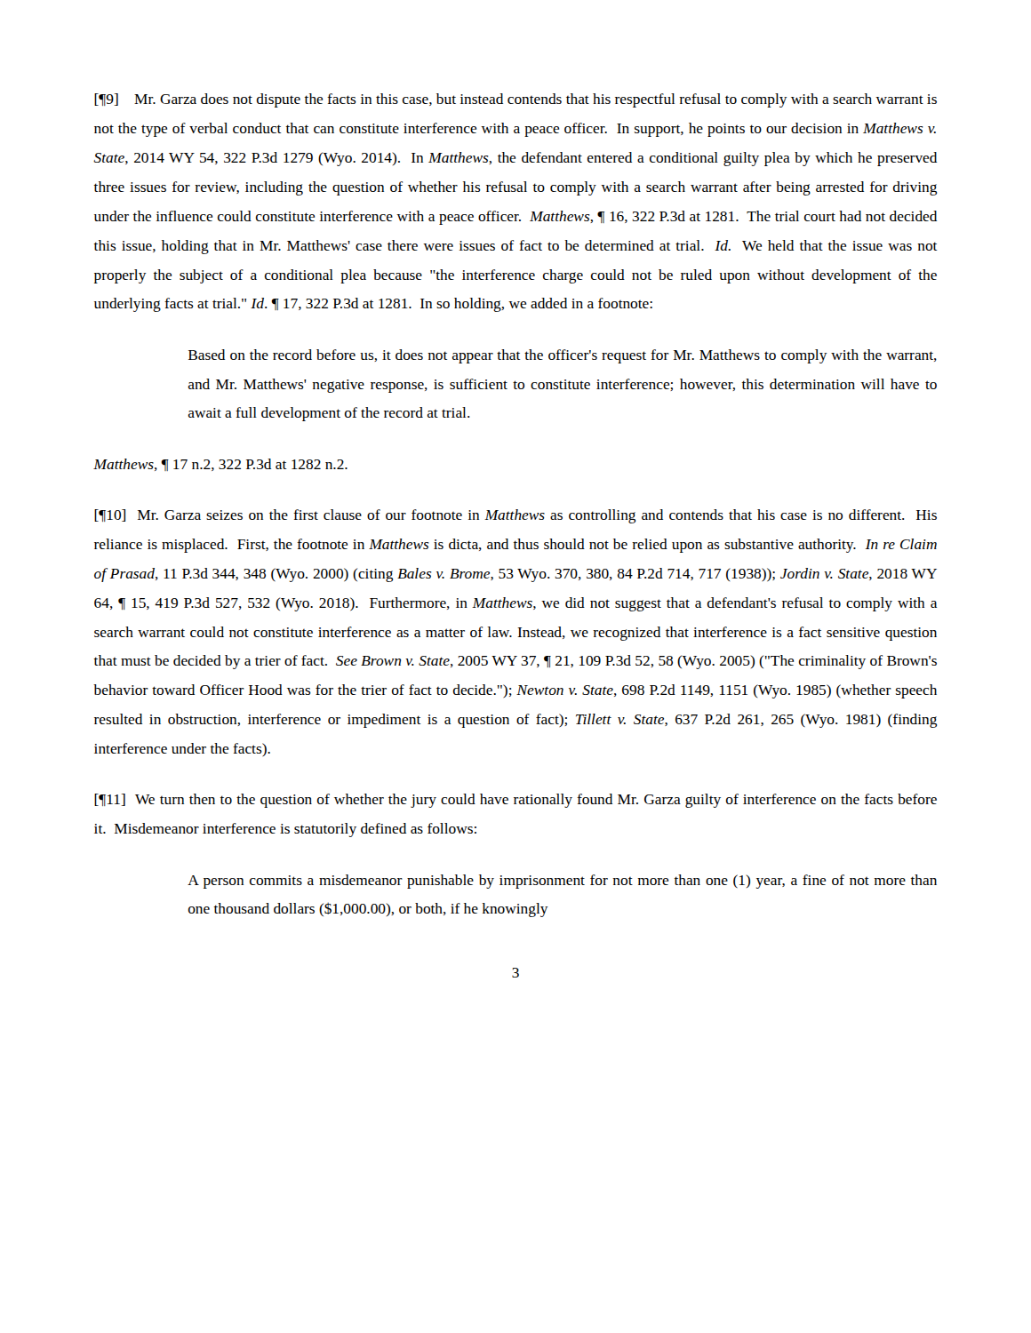[¶9] Mr. Garza does not dispute the facts in this case, but instead contends that his respectful refusal to comply with a search warrant is not the type of verbal conduct that can constitute interference with a peace officer. In support, he points to our decision in Matthews v. State, 2014 WY 54, 322 P.3d 1279 (Wyo. 2014). In Matthews, the defendant entered a conditional guilty plea by which he preserved three issues for review, including the question of whether his refusal to comply with a search warrant after being arrested for driving under the influence could constitute interference with a peace officer. Matthews, ¶ 16, 322 P.3d at 1281. The trial court had not decided this issue, holding that in Mr. Matthews' case there were issues of fact to be determined at trial. Id. We held that the issue was not properly the subject of a conditional plea because "the interference charge could not be ruled upon without development of the underlying facts at trial." Id. ¶ 17, 322 P.3d at 1281. In so holding, we added in a footnote:
Based on the record before us, it does not appear that the officer's request for Mr. Matthews to comply with the warrant, and Mr. Matthews' negative response, is sufficient to constitute interference; however, this determination will have to await a full development of the record at trial.
Matthews, ¶ 17 n.2, 322 P.3d at 1282 n.2.
[¶10] Mr. Garza seizes on the first clause of our footnote in Matthews as controlling and contends that his case is no different. His reliance is misplaced. First, the footnote in Matthews is dicta, and thus should not be relied upon as substantive authority. In re Claim of Prasad, 11 P.3d 344, 348 (Wyo. 2000) (citing Bales v. Brome, 53 Wyo. 370, 380, 84 P.2d 714, 717 (1938)); Jordin v. State, 2018 WY 64, ¶ 15, 419 P.3d 527, 532 (Wyo. 2018). Furthermore, in Matthews, we did not suggest that a defendant's refusal to comply with a search warrant could not constitute interference as a matter of law. Instead, we recognized that interference is a fact sensitive question that must be decided by a trier of fact. See Brown v. State, 2005 WY 37, ¶ 21, 109 P.3d 52, 58 (Wyo. 2005) ("The criminality of Brown's behavior toward Officer Hood was for the trier of fact to decide."); Newton v. State, 698 P.2d 1149, 1151 (Wyo. 1985) (whether speech resulted in obstruction, interference or impediment is a question of fact); Tillett v. State, 637 P.2d 261, 265 (Wyo. 1981) (finding interference under the facts).
[¶11] We turn then to the question of whether the jury could have rationally found Mr. Garza guilty of interference on the facts before it. Misdemeanor interference is statutorily defined as follows:
A person commits a misdemeanor punishable by imprisonment for not more than one (1) year, a fine of not more than one thousand dollars ($1,000.00), or both, if he knowingly
3